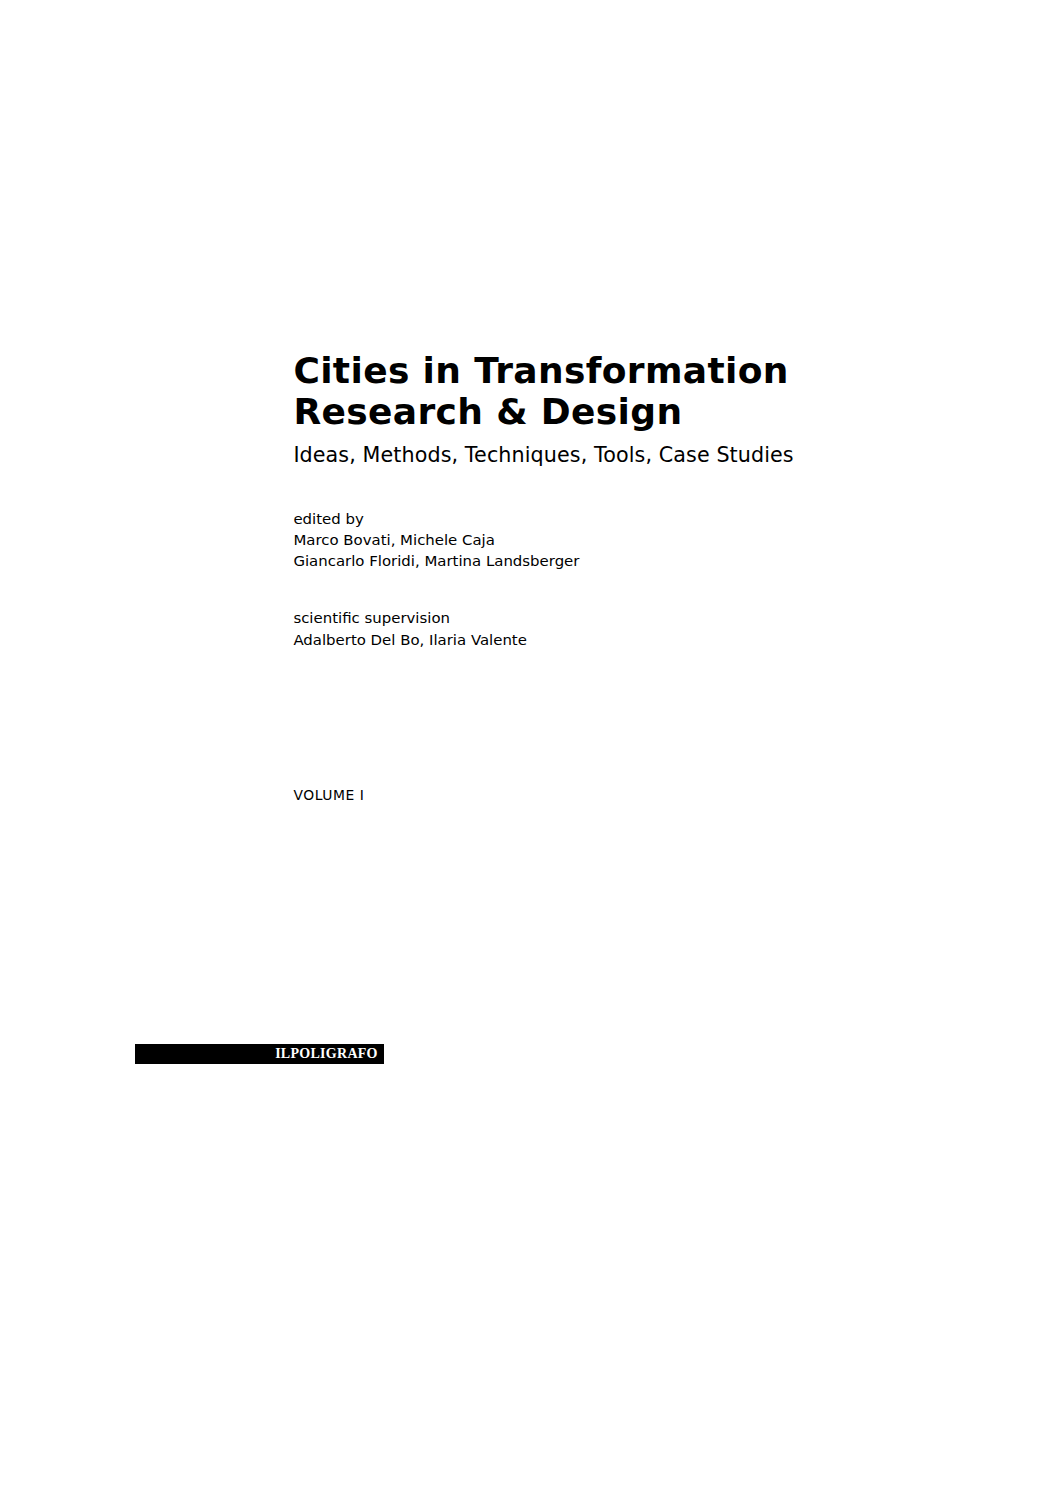Cities in Transformation
Research & Design
Ideas, Methods, Techniques, Tools, Case Studies
edited by
Marco Bovati, Michele Caja
Giancarlo Floridi, Martina Landsberger
scientific supervision
Adalberto Del Bo, Ilaria Valente
VOLUME I
ILPOLIGRAFO